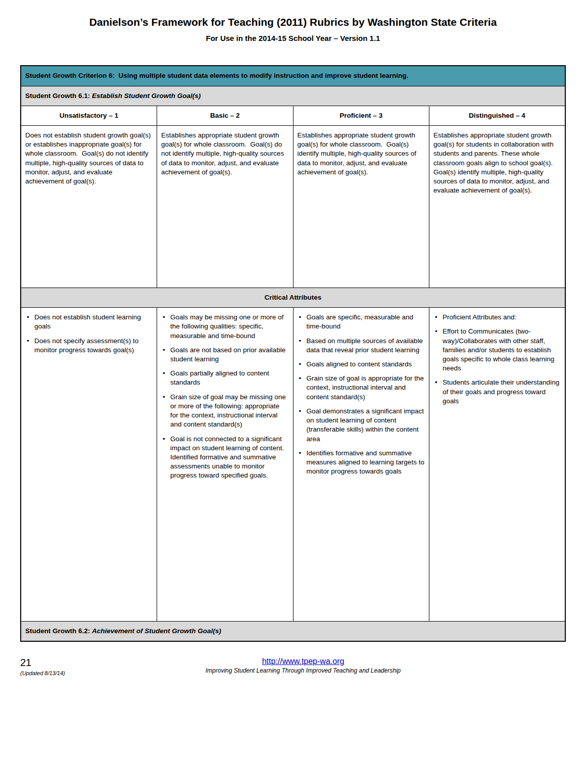Danielson’s Framework for Teaching (2011) Rubrics by Washington State Criteria
For Use in the 2014-15 School Year – Version 1.1
| Student Growth Criterion 6: Using multiple student data elements to modify instruction and improve student learning. |
| Student Growth 6.1: Establish Student Growth Goal(s) |
| Unsatisfactory – 1 | Basic – 2 | Proficient – 3 | Distinguished – 4 |
| Does not establish student growth goal(s) or establishes inappropriate goal(s) for whole classroom. Goal(s) do not identify multiple, high-quality sources of data to monitor, adjust, and evaluate achievement of goal(s). | Establishes appropriate student growth goal(s) for whole classroom. Goal(s) do not identify multiple, high-quality sources of data to monitor, adjust, and evaluate achievement of goal(s). | Establishes appropriate student growth goal(s) for whole classroom. Goal(s) identify multiple, high-quality sources of data to monitor, adjust, and evaluate achievement of goal(s). | Establishes appropriate student growth goal(s) for students in collaboration with students and parents. These whole classroom goals align to school goal(s). Goal(s) identify multiple, high-quality sources of data to monitor, adjust, and evaluate achievement of goal(s). |
| Critical Attributes |
| Does not establish student learning goals Does not specify assessment(s) to monitor progress towards goal(s) | Goals may be missing one or more of the following qualities: specific, measurable and time-bound Goals are not based on prior available student learning Goals partially aligned to content standards Grain size of goal may be missing one or more of the following: appropriate for the context, instructional interval and content standard(s) Goal is not connected to a significant impact on student learning of content. Identified formative and summative assessments unable to monitor progress toward specified goals. | Goals are specific, measurable and time-bound Based on multiple sources of available data that reveal prior student learning Goals aligned to content standards Grain size of goal is appropriate for the context, instructional interval and content standard(s) Goal demonstrates a significant impact on student learning of content (transferable skills) within the content area Identifies formative and summative measures aligned to learning targets to monitor progress towards goals | Proficient Attributes and: Effort to Communicates (two-way)/Collaborates with other staff, families and/or students to establish goals specific to whole class learning needs Students articulate their understanding of their goals and progress toward goals |
| Student Growth 6.2: Achievement of Student Growth Goal(s) |
21
(Updated 8/13/14)
http://www.tpep-wa.org
Improving Student Learning Through Improved Teaching and Leadership